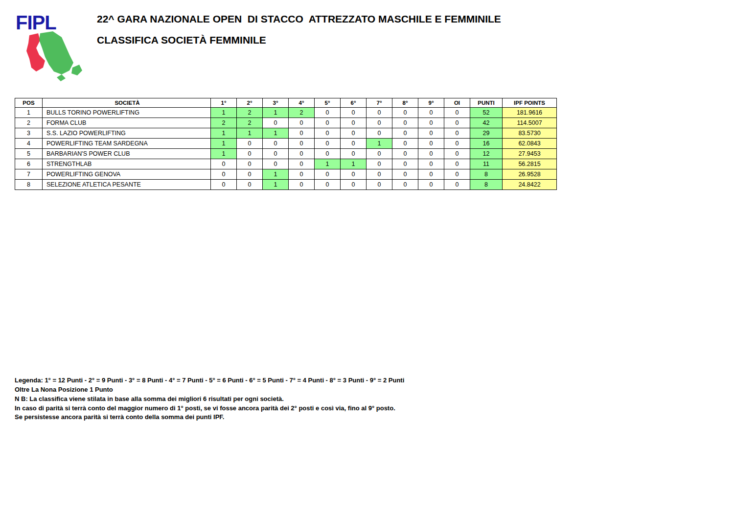FIPL
22^ GARA NAZIONALE OPEN DI STACCO ATTREZZATO MASCHILE E FEMMINILE
CLASSIFICA SOCIETÀ FEMMINILE
| POS | SOCIETÀ | 1° | 2° | 3° | 4° | 5° | 6° | 7° | 8° | 9° | OI | PUNTI | IPF POINTS |
| --- | --- | --- | --- | --- | --- | --- | --- | --- | --- | --- | --- | --- | --- |
| 1 | BULLS TORINO POWERLIFTING | 1 | 2 | 1 | 2 | 0 | 0 | 0 | 0 | 0 | 0 | 52 | 181.9616 |
| 2 | FORMA CLUB | 2 | 2 | 0 | 0 | 0 | 0 | 0 | 0 | 0 | 0 | 42 | 114.5007 |
| 3 | S.S. LAZIO POWERLIFTING | 1 | 1 | 1 | 0 | 0 | 0 | 0 | 0 | 0 | 0 | 29 | 83.5730 |
| 4 | POWERLIFTING TEAM SARDEGNA | 1 | 0 | 0 | 0 | 0 | 0 | 1 | 0 | 0 | 0 | 16 | 62.0843 |
| 5 | BARBARIAN'S POWER CLUB | 1 | 0 | 0 | 0 | 0 | 0 | 0 | 0 | 0 | 0 | 12 | 27.9453 |
| 6 | STRENGTHLAB | 0 | 0 | 0 | 0 | 1 | 1 | 0 | 0 | 0 | 0 | 11 | 56.2815 |
| 7 | POWERLIFTING GENOVA | 0 | 0 | 1 | 0 | 0 | 0 | 0 | 0 | 0 | 0 | 8 | 26.9528 |
| 8 | SELEZIONE ATLETICA PESANTE | 0 | 0 | 1 | 0 | 0 | 0 | 0 | 0 | 0 | 0 | 8 | 24.8422 |
Legenda: 1° = 12 Punti - 2° = 9 Punti - 3° = 8 Punti - 4° = 7 Punti - 5° = 6 Punti - 6° = 5 Punti - 7° = 4 Punti - 8° = 3 Punti - 9° = 2 Punti
Oltre La Nona Posizione 1 Punto
N B: La classifica viene stilata in base alla somma dei migliori 6 risultati per ogni società.
In caso di parità si terrà conto del maggior numero di 1° posti, se vi fosse ancora parità dei 2° posti e così via, fino al 9° posto.
Se persistesse ancora parità si terrà conto della somma dei punti IPF.